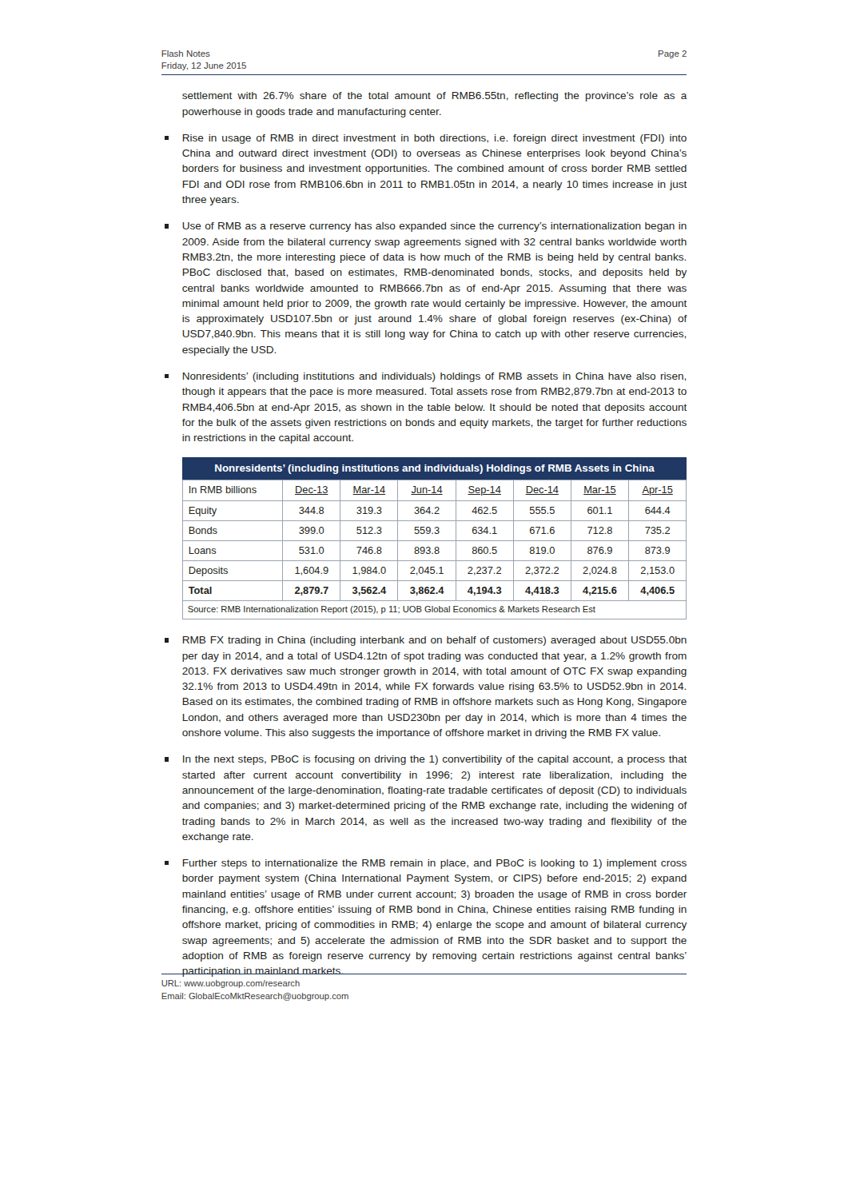Flash Notes
Friday, 12 June 2015
Page 2
settlement with 26.7% share of the total amount of RMB6.55tn, reflecting the province’s role as a powerhouse in goods trade and manufacturing center.
Rise in usage of RMB in direct investment in both directions, i.e. foreign direct investment (FDI) into China and outward direct investment (ODI) to overseas as Chinese enterprises look beyond China’s borders for business and investment opportunities. The combined amount of cross border RMB settled FDI and ODI rose from RMB106.6bn in 2011 to RMB1.05tn in 2014, a nearly 10 times increase in just three years.
Use of RMB as a reserve currency has also expanded since the currency’s internationalization began in 2009. Aside from the bilateral currency swap agreements signed with 32 central banks worldwide worth RMB3.2tn, the more interesting piece of data is how much of the RMB is being held by central banks. PBoC disclosed that, based on estimates, RMB-denominated bonds, stocks, and deposits held by central banks worldwide amounted to RMB666.7bn as of end-Apr 2015. Assuming that there was minimal amount held prior to 2009, the growth rate would certainly be impressive. However, the amount is approximately USD107.5bn or just around 1.4% share of global foreign reserves (ex-China) of USD7,840.9bn. This means that it is still long way for China to catch up with other reserve currencies, especially the USD.
Nonresidents’ (including institutions and individuals) holdings of RMB assets in China have also risen, though it appears that the pace is more measured. Total assets rose from RMB2,879.7bn at end-2013 to RMB4,406.5bn at end-Apr 2015, as shown in the table below. It should be noted that deposits account for the bulk of the assets given restrictions on bonds and equity markets, the target for further reductions in restrictions in the capital account.
Nonresidents’ (including institutions and individuals) Holdings of RMB Assets in China
| In RMB billions | Dec-13 | Mar-14 | Jun-14 | Sep-14 | Dec-14 | Mar-15 | Apr-15 |
| --- | --- | --- | --- | --- | --- | --- | --- |
| Equity | 344.8 | 319.3 | 364.2 | 462.5 | 555.5 | 601.1 | 644.4 |
| Bonds | 399.0 | 512.3 | 559.3 | 634.1 | 671.6 | 712.8 | 735.2 |
| Loans | 531.0 | 746.8 | 893.8 | 860.5 | 819.0 | 876.9 | 873.9 |
| Deposits | 1,604.9 | 1,984.0 | 2,045.1 | 2,237.2 | 2,372.2 | 2,024.8 | 2,153.0 |
| Total | 2,879.7 | 3,562.4 | 3,862.4 | 4,194.3 | 4,418.3 | 4,215.6 | 4,406.5 |
| Source: RMB Internationalization Report (2015), p 11; UOB Global Economics & Markets Research Est |
RMB FX trading in China (including interbank and on behalf of customers) averaged about USD55.0bn per day in 2014, and a total of USD4.12tn of spot trading was conducted that year, a 1.2% growth from 2013. FX derivatives saw much stronger growth in 2014, with total amount of OTC FX swap expanding 32.1% from 2013 to USD4.49tn in 2014, while FX forwards value rising 63.5% to USD52.9bn in 2014. Based on its estimates, the combined trading of RMB in offshore markets such as Hong Kong, Singapore London, and others averaged more than USD230bn per day in 2014, which is more than 4 times the onshore volume. This also suggests the importance of offshore market in driving the RMB FX value.
In the next steps, PBoC is focusing on driving the 1) convertibility of the capital account, a process that started after current account convertibility in 1996; 2) interest rate liberalization, including the announcement of the large-denomination, floating-rate tradable certificates of deposit (CD) to individuals and companies; and 3) market-determined pricing of the RMB exchange rate, including the widening of trading bands to 2% in March 2014, as well as the increased two-way trading and flexibility of the exchange rate.
Further steps to internationalize the RMB remain in place, and PBoC is looking to 1) implement cross border payment system (China International Payment System, or CIPS) before end-2015; 2) expand mainland entities’ usage of RMB under current account; 3) broaden the usage of RMB in cross border financing, e.g. offshore entities’ issuing of RMB bond in China, Chinese entities raising RMB funding in offshore market, pricing of commodities in RMB; 4) enlarge the scope and amount of bilateral currency swap agreements; and 5) accelerate the admission of RMB into the SDR basket and to support the adoption of RMB as foreign reserve currency by removing certain restrictions against central banks’ participation in mainland markets.
URL: www.uobgroup.com/research
Email: GlobalEcoMktResearch@uobgroup.com